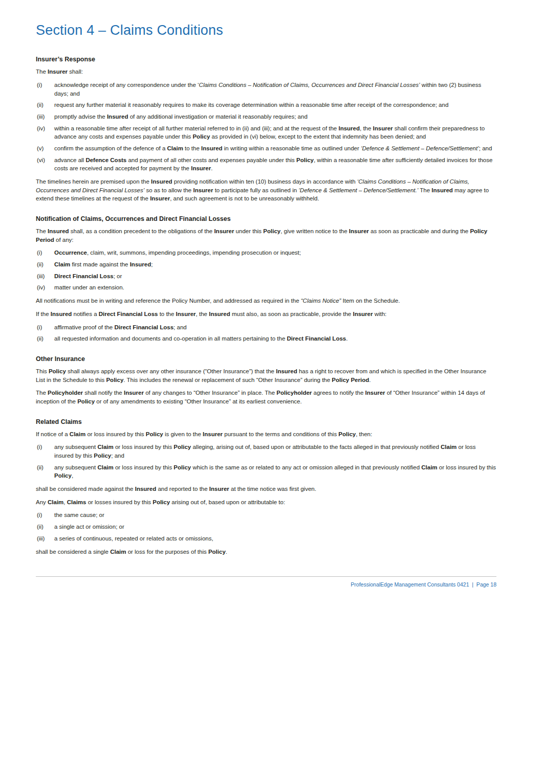Section 4 – Claims Conditions
Insurer’s Response
The Insurer shall:
(i)
acknowledge receipt of any correspondence under the ‘Claims Conditions – Notification of Claims, Occurrences and Direct Financial Losses’ within two (2) business days; and
(ii)
request any further material it reasonably requires to make its coverage determination within a reasonable time after receipt of the correspondence; and
(iii)
promptly advise the Insured of any additional investigation or material it reasonably requires; and
(iv)
within a reasonable time after receipt of all further material referred to in (ii) and (iii); and at the request of the Insured, the Insurer shall confirm their preparedness to advance any costs and expenses payable under this Policy as provided in (vi) below, except to the extent that indemnity has been denied; and
(v)
confirm the assumption of the defence of a Claim to the Insured in writing within a reasonable time as outlined under ‘Defence & Settlement – Defence/Settlement’; and
(vi)
advance all Defence Costs and payment of all other costs and expenses payable under this Policy, within a reasonable time after sufficiently detailed invoices for those costs are received and accepted for payment by the Insurer.
The timelines herein are premised upon the Insured providing notification within ten (10) business days in accordance with ‘Claims Conditions – Notification of Claims, Occurrences and Direct Financial Losses’ so as to allow the Insurer to participate fully as outlined in ‘Defence & Settlement – Defence/Settlement.’ The Insured may agree to extend these timelines at the request of the Insurer, and such agreement is not to be unreasonably withheld.
Notification of Claims, Occurrences and Direct Financial Losses
The Insured shall, as a condition precedent to the obligations of the Insurer under this Policy, give written notice to the Insurer as soon as practicable and during the Policy Period of any:
(i)
Occurrence, claim, writ, summons, impending proceedings, impending prosecution or inquest;
(ii)
Claim first made against the Insured;
(iii)
Direct Financial Loss; or
(iv)
matter under an extension.
All notifications must be in writing and reference the Policy Number, and addressed as required in the “Claims Notice” Item on the Schedule.
If the Insured notifies a Direct Financial Loss to the Insurer, the Insured must also, as soon as practicable, provide the Insurer with:
(i)
affirmative proof of the Direct Financial Loss; and
(ii)
all requested information and documents and co-operation in all matters pertaining to the Direct Financial Loss.
Other Insurance
This Policy shall always apply excess over any other insurance (“Other Insurance”) that the Insured has a right to recover from and which is specified in the Other Insurance List in the Schedule to this Policy. This includes the renewal or replacement of such “Other Insurance” during the Policy Period.
The Policyholder shall notify the Insurer of any changes to “Other Insurance” in place. The Policyholder agrees to notify the Insurer of “Other Insurance” within 14 days of inception of the Policy or of any amendments to existing “Other Insurance” at its earliest convenience.
Related Claims
If notice of a Claim or loss insured by this Policy is given to the Insurer pursuant to the terms and conditions of this Policy, then:
(i)
any subsequent Claim or loss insured by this Policy alleging, arising out of, based upon or attributable to the facts alleged in that previously notified Claim or loss insured by this Policy; and
(ii)
any subsequent Claim or loss insured by this Policy which is the same as or related to any act or omission alleged in that previously notified Claim or loss insured by this Policy,
shall be considered made against the Insured and reported to the Insurer at the time notice was first given.
Any Claim, Claims or losses insured by this Policy arising out of, based upon or attributable to:
(i)
the same cause; or
(ii)
a single act or omission; or
(iii)
a series of continuous, repeated or related acts or omissions,
shall be considered a single Claim or loss for the purposes of this Policy.
ProfessionalEdge Management Consultants 0421 | Page 18